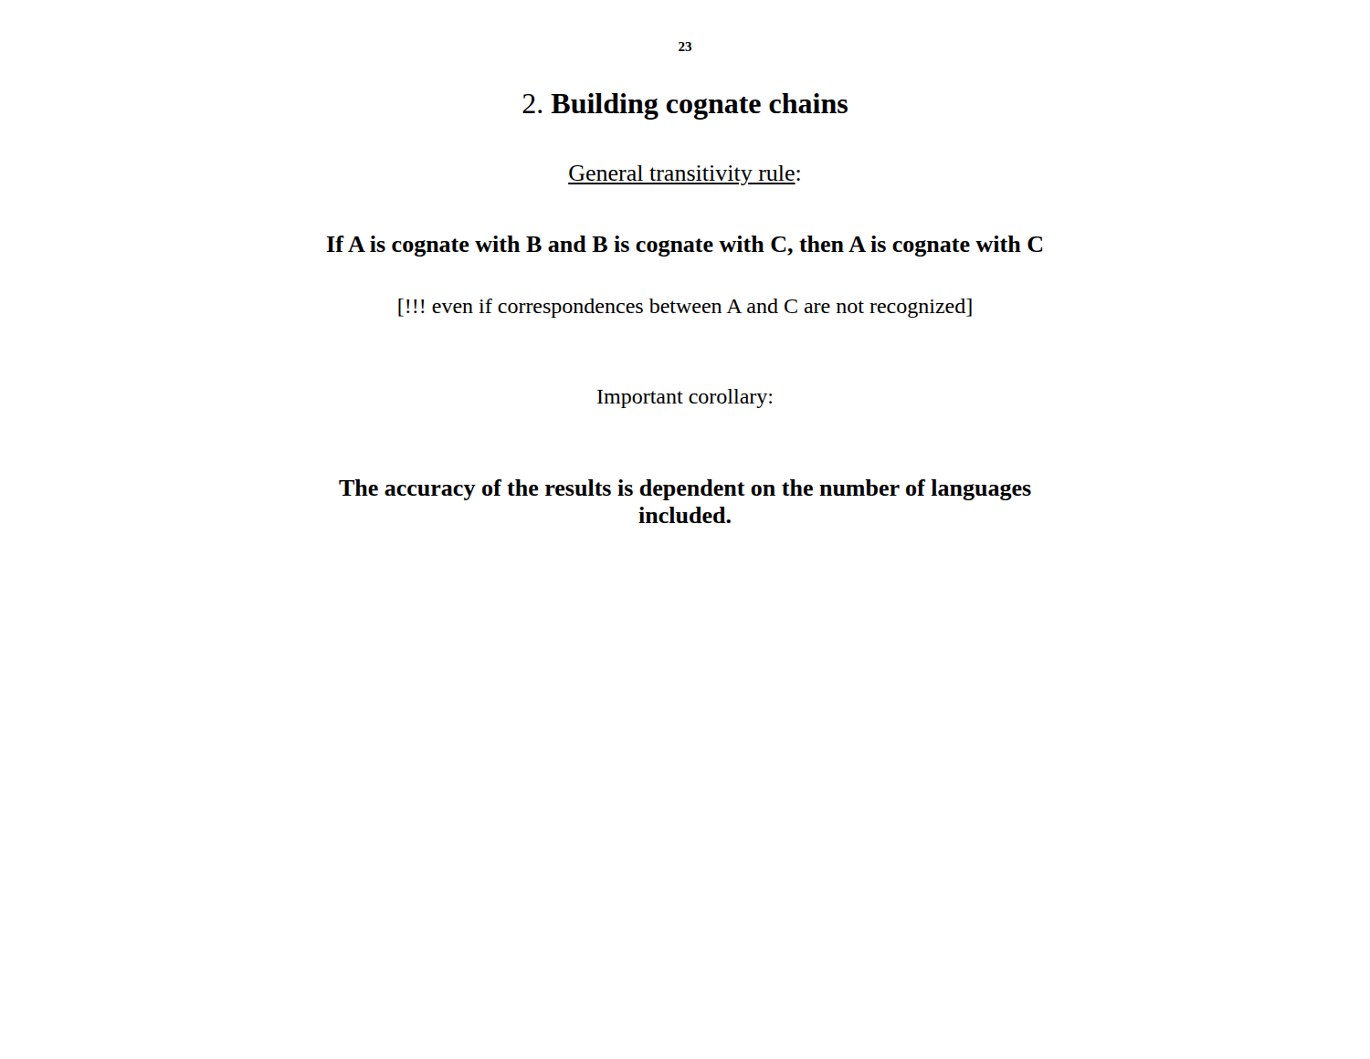23
2. Building cognate chains
General transitivity rule:
If A is cognate with B and B is cognate with C, then A is cognate with C
[!!! even if correspondences between A and C are not recognized]
Important corollary:
The accuracy of the results is dependent on the number of languages included.